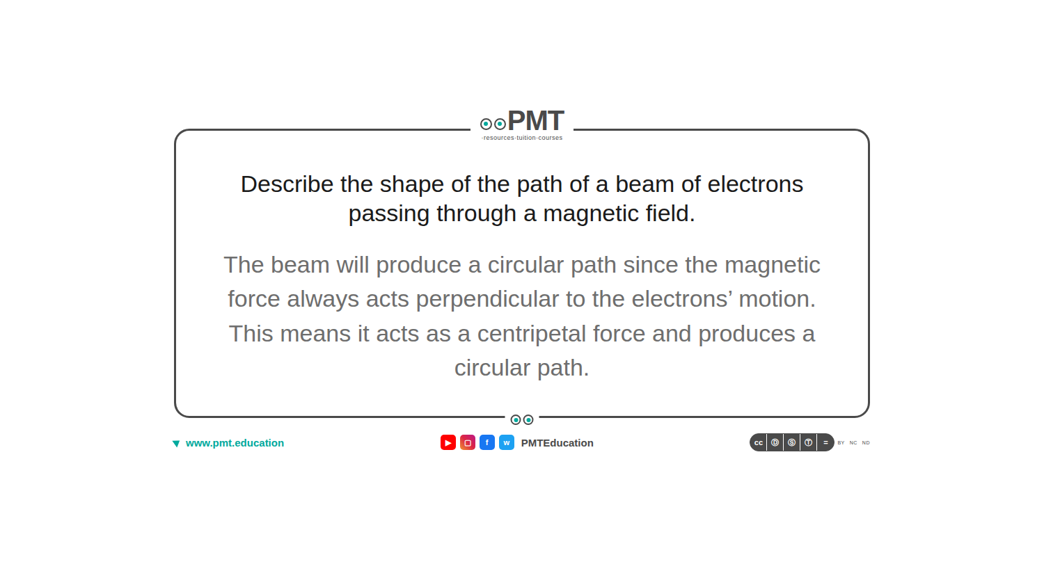PMT
·resources·tuition·courses
Describe the shape of the path of a beam of electrons passing through a magnetic field.
The beam will produce a circular path since the magnetic force always acts perpendicular to the electrons’ motion. This means it acts as a centripetal force and produces a circular path.
www.pmt.education
▶
▢
f
w
PMTEducation
cc
Ⓓ
Ⓢ
Ⓣ
=
BY NC ND